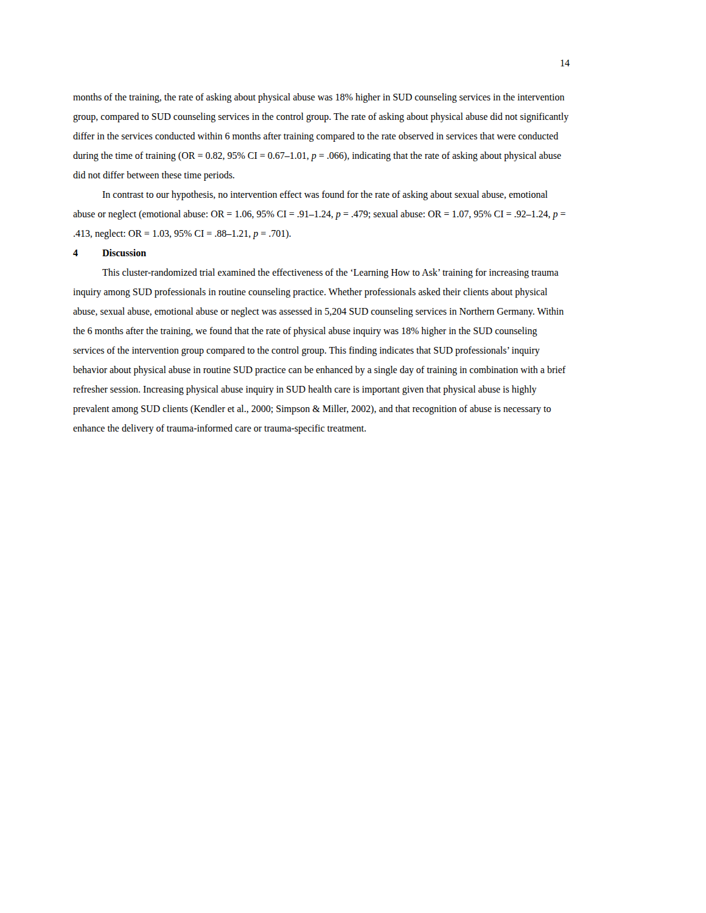14
months of the training, the rate of asking about physical abuse was 18% higher in SUD counseling services in the intervention group, compared to SUD counseling services in the control group. The rate of asking about physical abuse did not significantly differ in the services conducted within 6 months after training compared to the rate observed in services that were conducted during the time of training (OR = 0.82, 95% CI = 0.67–1.01, p = .066), indicating that the rate of asking about physical abuse did not differ between these time periods.
In contrast to our hypothesis, no intervention effect was found for the rate of asking about sexual abuse, emotional abuse or neglect (emotional abuse: OR = 1.06, 95% CI = .91–1.24, p = .479; sexual abuse: OR = 1.07, 95% CI = .92–1.24, p = .413, neglect: OR = 1.03, 95% CI = .88–1.21, p = .701).
4 Discussion
This cluster-randomized trial examined the effectiveness of the ‘Learning How to Ask’ training for increasing trauma inquiry among SUD professionals in routine counseling practice. Whether professionals asked their clients about physical abuse, sexual abuse, emotional abuse or neglect was assessed in 5,204 SUD counseling services in Northern Germany. Within the 6 months after the training, we found that the rate of physical abuse inquiry was 18% higher in the SUD counseling services of the intervention group compared to the control group. This finding indicates that SUD professionals’ inquiry behavior about physical abuse in routine SUD practice can be enhanced by a single day of training in combination with a brief refresher session. Increasing physical abuse inquiry in SUD health care is important given that physical abuse is highly prevalent among SUD clients (Kendler et al., 2000; Simpson & Miller, 2002), and that recognition of abuse is necessary to enhance the delivery of trauma-informed care or trauma-specific treatment.